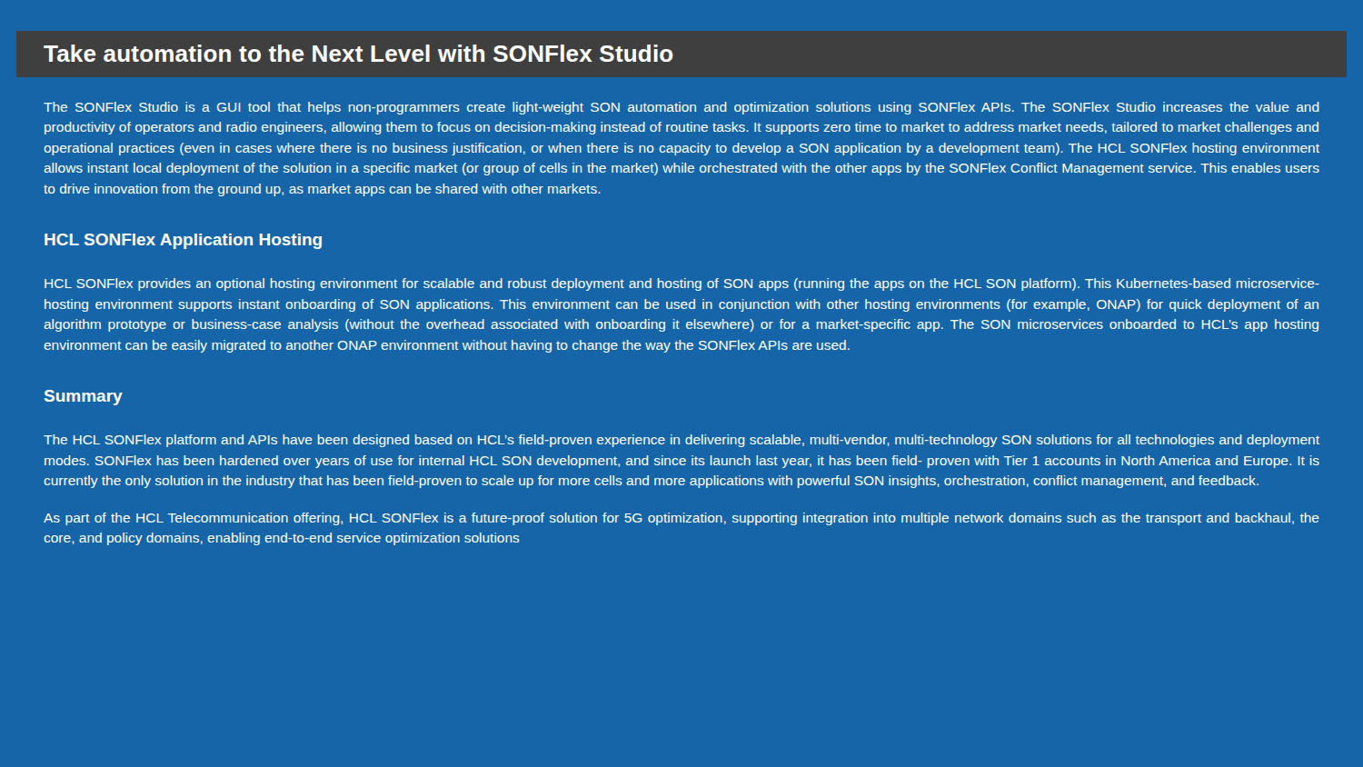Take automation to the Next Level with SONFlex Studio
The SONFlex Studio is a GUI tool that helps non-programmers create light-weight SON automation and optimization solutions using SONFlex APIs. The SONFlex Studio increases the value and productivity of operators and radio engineers, allowing them to focus on decision-making instead of routine tasks. It supports zero time to market to address market needs, tailored to market challenges and operational practices (even in cases where there is no business justification, or when there is no capacity to develop a SON application by a development team). The HCL SONFlex hosting environment allows instant local deployment of the solution in a specific market (or group of cells in the market) while orchestrated with the other apps by the SONFlex Conflict Management service. This enables users to drive innovation from the ground up, as market apps can be shared with other markets.
HCL SONFlex Application Hosting
HCL SONFlex provides an optional hosting environment for scalable and robust deployment and hosting of SON apps (running the apps on the HCL SON platform). This Kubernetes-based microservice-hosting environment supports instant onboarding of SON applications. This environment can be used in conjunction with other hosting environments (for example, ONAP) for quick deployment of an algorithm prototype or business-case analysis (without the overhead associated with onboarding it elsewhere) or for a market-specific app. The SON microservices onboarded to HCL’s app hosting environment can be easily migrated to another ONAP environment without having to change the way the SONFlex APIs are used.
Summary
The HCL SONFlex platform and APIs have been designed based on HCL’s field-proven experience in delivering scalable, multi-vendor, multi-technology SON solutions for all technologies and deployment modes. SONFlex has been hardened over years of use for internal HCL SON development, and since its launch last year, it has been field- proven with Tier 1 accounts in North America and Europe. It is currently the only solution in the industry that has been field-proven to scale up for more cells and more applications with powerful SON insights, orchestration, conflict management, and feedback.
As part of the HCL Telecommunication offering, HCL SONFlex is a future-proof solution for 5G optimization, supporting integration into multiple network domains such as the transport and backhaul, the core, and policy domains, enabling end-to-end service optimization solutions